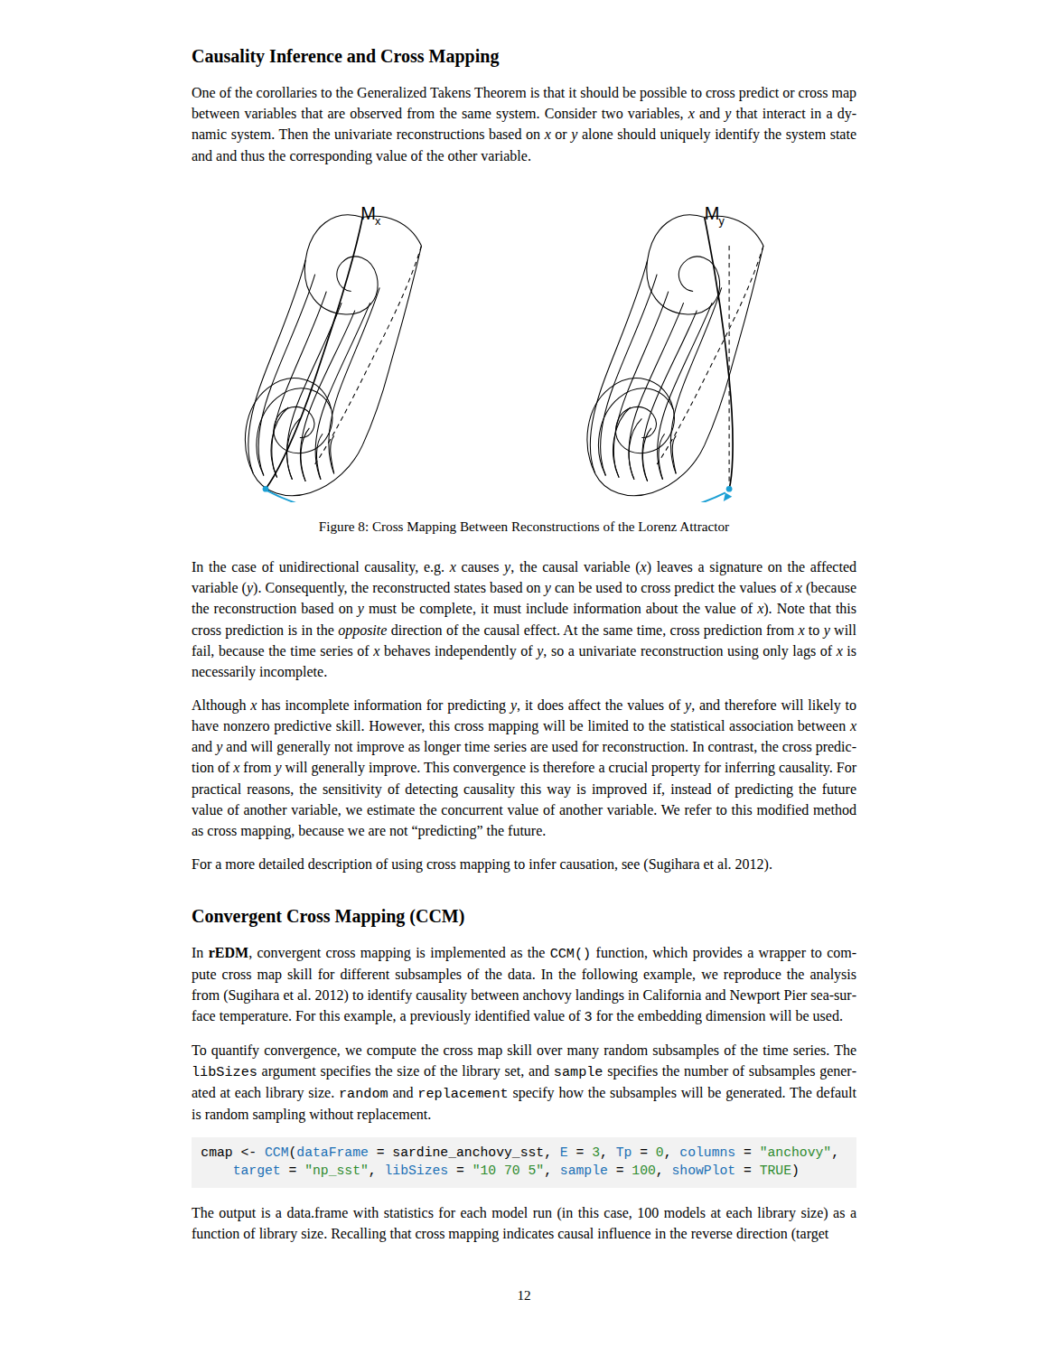Causality Inference and Cross Mapping
One of the corollaries to the Generalized Takens Theorem is that it should be possible to cross predict or cross map between variables that are observed from the same system. Consider two variables, x and y that interact in a dynamic system. Then the univariate reconstructions based on x or y alone should uniquely identify the system state and and thus the corresponding value of the other variable.
M x M y
Figure 8: Cross Mapping Between Reconstructions of the Lorenz Attractor
In the case of unidirectional causality, e.g. x causes y, the causal variable (x) leaves a signature on the affected variable (y). Consequently, the reconstructed states based on y can be used to cross predict the values of x (because the reconstruction based on y must be complete, it must include information about the value of x). Note that this cross prediction is in the opposite direction of the causal effect. At the same time, cross prediction from x to y will fail, because the time series of x behaves independently of y, so a univariate reconstruction using only lags of x is necessarily incomplete.
Although x has incomplete information for predicting y, it does affect the values of y, and therefore will likely to have nonzero predictive skill. However, this cross mapping will be limited to the statistical association between x and y and will generally not improve as longer time series are used for reconstruction. In contrast, the cross prediction of x from y will generally improve. This convergence is therefore a crucial property for inferring causality. For practical reasons, the sensitivity of detecting causality this way is improved if, instead of predicting the future value of another variable, we estimate the concurrent value of another variable. We refer to this modified method as cross mapping, because we are not “predicting” the future.
For a more detailed description of using cross mapping to infer causation, see (Sugihara et al. 2012).
Convergent Cross Mapping (CCM)
In rEDM, convergent cross mapping is implemented as the CCM() function, which provides a wrapper to compute cross map skill for different subsamples of the data. In the following example, we reproduce the analysis from (Sugihara et al. 2012) to identify causality between anchovy landings in California and Newport Pier sea-surface temperature. For this example, a previously identified value of 3 for the embedding dimension will be used.
To quantify convergence, we compute the cross map skill over many random subsamples of the time series. The libSizes argument specifies the size of the library set, and sample specifies the number of subsamples generated at each library size. random and replacement specify how the subsamples will be generated. The default is random sampling without replacement.
cmap <- CCM(dataFrame = sardine_anchovy_sst, E = 3, Tp = 0, columns = "anchovy", target = "np_sst", libSizes = "10 70 5", sample = 100, showPlot = TRUE)
The output is a data.frame with statistics for each model run (in this case, 100 models at each library size) as a function of library size. Recalling that cross mapping indicates causal influence in the reverse direction (target
12